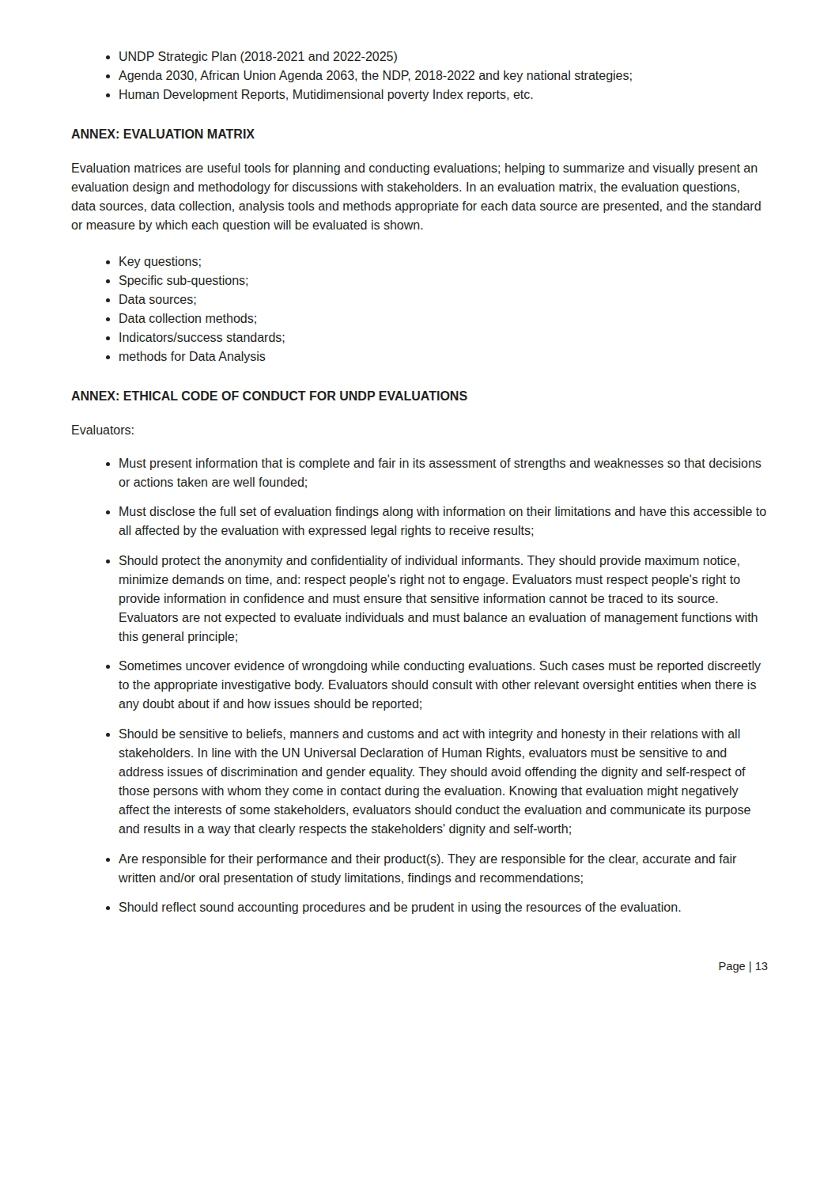UNDP Strategic Plan (2018-2021 and 2022-2025)
Agenda 2030, African Union Agenda 2063, the NDP, 2018-2022 and key national strategies;
Human Development Reports, Mutidimensional poverty Index reports, etc.
ANNEX: EVALUATION MATRIX
Evaluation matrices are useful tools for planning and conducting evaluations; helping to summarize and visually present an evaluation design and methodology for discussions with stakeholders. In an evaluation matrix, the evaluation questions, data sources, data collection, analysis tools and methods appropriate for each data source are presented, and the standard or measure by which each question will be evaluated is shown.
Key questions;
Specific sub-questions;
Data sources;
Data collection methods;
Indicators/success standards;
methods for Data Analysis
ANNEX: ETHICAL CODE OF CONDUCT FOR UNDP EVALUATIONS
Evaluators:
Must present information that is complete and fair in its assessment of strengths and weaknesses so that decisions or actions taken are well founded;
Must disclose the full set of evaluation findings along with information on their limitations and have this accessible to all affected by the evaluation with expressed legal rights to receive results;
Should protect the anonymity and confidentiality of individual informants. They should provide maximum notice, minimize demands on time, and: respect people's right not to engage. Evaluators must respect people's right to provide information in confidence and must ensure that sensitive information cannot be traced to its source. Evaluators are not expected to evaluate individuals and must balance an evaluation of management functions with this general principle;
Sometimes uncover evidence of wrongdoing while conducting evaluations. Such cases must be reported discreetly to the appropriate investigative body. Evaluators should consult with other relevant oversight entities when there is any doubt about if and how issues should be reported;
Should be sensitive to beliefs, manners and customs and act with integrity and honesty in their relations with all stakeholders. In line with the UN Universal Declaration of Human Rights, evaluators must be sensitive to and address issues of discrimination and gender equality. They should avoid offending the dignity and self-respect of those persons with whom they come in contact during the evaluation. Knowing that evaluation might negatively affect the interests of some stakeholders, evaluators should conduct the evaluation and communicate its purpose and results in a way that clearly respects the stakeholders' dignity and self-worth;
Are responsible for their performance and their product(s). They are responsible for the clear, accurate and fair written and/or oral presentation of study limitations, findings and recommendations;
Should reflect sound accounting procedures and be prudent in using the resources of the evaluation.
Page | 13